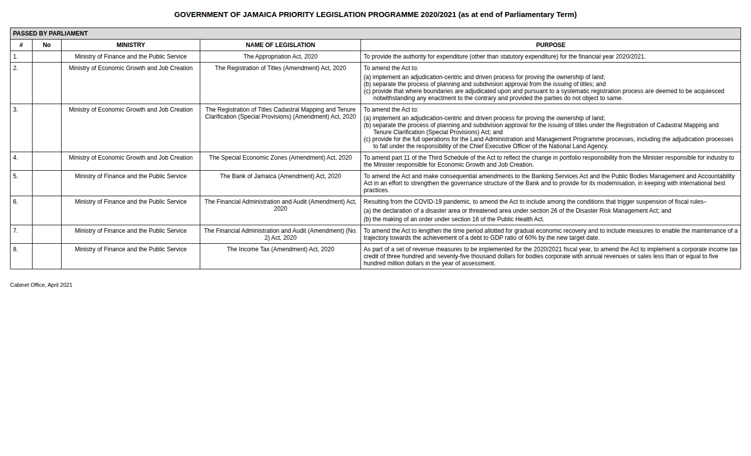GOVERNMENT OF JAMAICA PRIORITY LEGISLATION PROGRAMME 2020/2021 (as at end of Parliamentary Term)
| PASSED BY PARLIAMENT |
| # | No | MINISTRY | NAME OF LEGISLATION | PURPOSE |
| 1. | | Ministry of Finance and the Public Service | The Appropriation Act, 2020 | To provide the authority for expenditure (other than statutory expenditure) for the financial year 2020/2021. |
| 2. | | Ministry of Economic Growth and Job Creation | The Registration of Titles (Amendment) Act, 2020 | To amend the Act to: (a) implement an adjudication-centric and driven process for proving the ownership of land; (b) separate the process of planning and subdivision approval from the issuing of titles; and (c) provide that where boundaries are adjudicated upon and pursuant to a systematic registration process are deemed to be acquiesced notwithstanding any enactment to the contrary and provided the parties do not object to same. |
| 3. | | Ministry of Economic Growth and Job Creation | The Registration of Titles Cadastral Mapping and Tenure Clarification (Special Provisions) (Amendment) Act, 2020 | To amend the Act to: (a) implement an adjudication-centric and driven process for proving the ownership of land; (b) separate the process of planning and subdivision approval for the issuing of titles under the Registration of Cadastral Mapping and Tenure Clarification (Special Provisions) Act; and (c) provide for the full operations for the Land Administration and Management Programme processes, including the adjudication processes to fall under the responsibility of the Chief Executive Officer of the National Land Agency. |
| 4. | | Ministry of Economic Growth and Job Creation | The Special Economic Zones (Amendment) Act, 2020 | To amend part 11 of the Third Schedule of the Act to reflect the change in portfolio responsibility from the Minister responsible for industry to the Minister responsible for Economic Growth and Job Creation. |
| 5. | | Ministry of Finance and the Public Service | The Bank of Jamaica (Amendment) Act, 2020 | To amend the Act and make consequential amendments to the Banking Services Act and the Public Bodies Management and Accountability Act in an effort to strengthen the governance structure of the Bank and to provide for its modernisation, in keeping with international best practices. |
| 6. | | Ministry of Finance and the Public Service | The Financial Administration and Audit (Amendment) Act, 2020 | Resulting from the COVID-19 pandemic, to amend the Act to include among the conditions that trigger suspension of fiscal rules– (a) the declaration of a disaster area or threatened area under section 26 of the Disaster Risk Management Act; and (b) the making of an order under section 16 of the Public Health Act. |
| 7. | | Ministry of Finance and the Public Service | The Financial Administration and Audit (Amendment) (No. 2) Act, 2020 | To amend the Act to lengthen the time period allotted for gradual economic recovery and to include measures to enable the maintenance of a trajectory towards the achievement of a debt to GDP ratio of 60% by the new target date. |
| 8. | | Ministry of Finance and the Public Service | The Income Tax (Amendment) Act, 2020 | As part of a set of revenue measures to be implemented for the 2020/2021 fiscal year, to amend the Act to implement a corporate income tax credit of three hundred and seventy-five thousand dollars for bodies corporate with annual revenues or sales less than or equal to five hundred million dollars in the year of assessment. |
Cabinet Office, April 2021